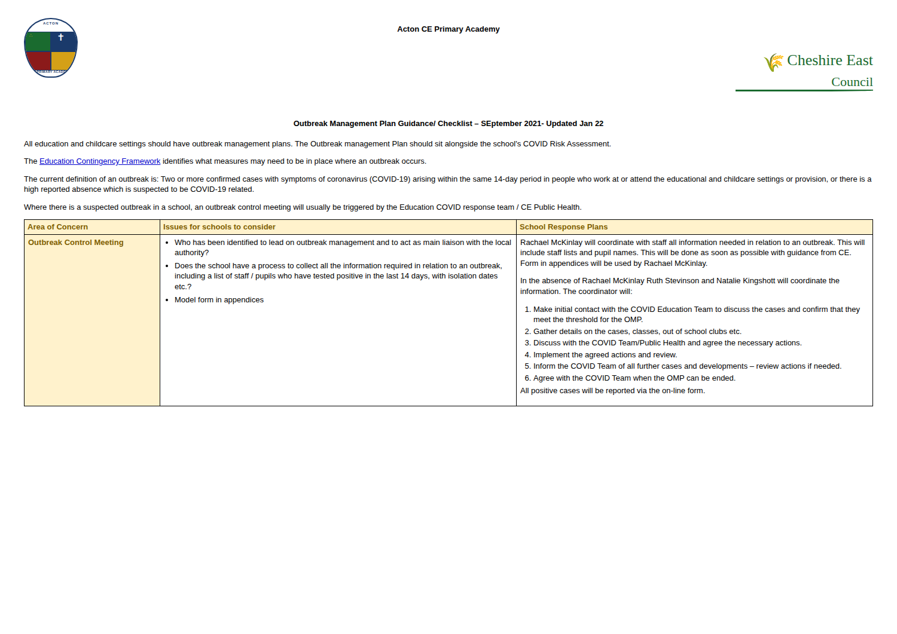ACTON
∴
✝
CE PRIMARY ACADEMY
Acton CE Primary Academy
🌾Cheshire East
Council
Outbreak Management Plan Guidance/ Checklist – SEptember 2021- Updated Jan 22
All education and childcare settings should have outbreak management plans. The Outbreak management Plan should sit alongside the school's COVID Risk Assessment.
The Education Contingency Framework identifies what measures may need to be in place where an outbreak occurs.
The current definition of an outbreak is: Two or more confirmed cases with symptoms of coronavirus (COVID-19) arising within the same 14-day period in people who work at or attend the educational and childcare settings or provision, or there is a high reported absence which is suspected to be COVID-19 related.
Where there is a suspected outbreak in a school, an outbreak control meeting will usually be triggered by the Education COVID response team / CE Public Health.
| Area of Concern | Issues for schools to consider | School Response Plans |
| --- | --- | --- |
| Outbreak Control Meeting | Who has been identified to lead on outbreak management and to act as main liaison with the local authority? Does the school have a process to collect all the information required in relation to an outbreak, including a list of staff / pupils who have tested positive in the last 14 days, with isolation dates etc.? Model form in appendices | Rachael McKinlay will coordinate with staff all information needed in relation to an outbreak. This will include staff lists and pupil names. This will be done as soon as possible with guidance from CE. Form in appendices will be used by Rachael McKinlay. In the absence of Rachael McKinlay Ruth Stevinson and Natalie Kingshott will coordinate the information. The coordinator will: Make initial contact with the COVID Education Team to discuss the cases and confirm that they meet the threshold for the OMP. Gather details on the cases, classes, out of school clubs etc. Discuss with the COVID Team/Public Health and agree the necessary actions. Implement the agreed actions and review. Inform the COVID Team of all further cases and developments – review actions if needed. Agree with the COVID Team when the OMP can be ended. All positive cases will be reported via the on-line form. |